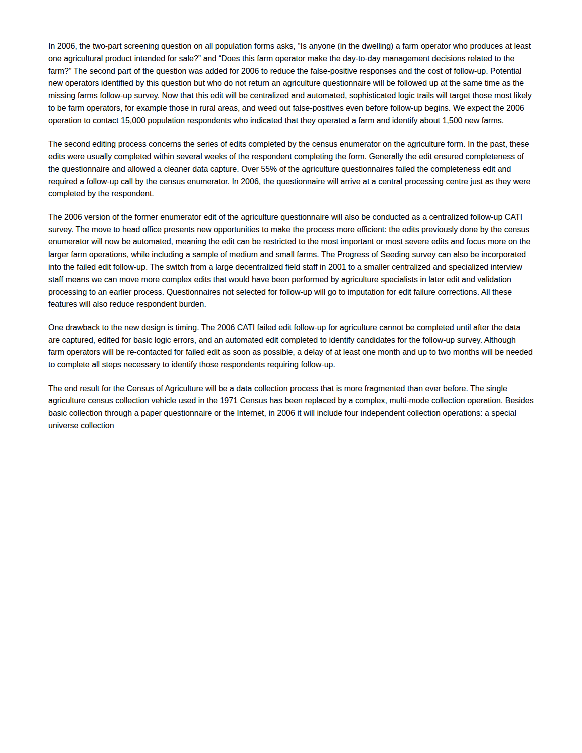In 2006, the two-part screening question on all population forms asks, “Is anyone (in the dwelling) a farm operator who produces at least one agricultural product intended for sale?” and “Does this farm operator make the day-to-day management decisions related to the farm?” The second part of the question was added for 2006 to reduce the false-positive responses and the cost of follow-up. Potential new operators identified by this question but who do not return an agriculture questionnaire will be followed up at the same time as the missing farms follow-up survey. Now that this edit will be centralized and automated, sophisticated logic trails will target those most likely to be farm operators, for example those in rural areas, and weed out false-positives even before follow-up begins. We expect the 2006 operation to contact 15,000 population respondents who indicated that they operated a farm and identify about 1,500 new farms.
The second editing process concerns the series of edits completed by the census enumerator on the agriculture form. In the past, these edits were usually completed within several weeks of the respondent completing the form. Generally the edit ensured completeness of the questionnaire and allowed a cleaner data capture. Over 55% of the agriculture questionnaires failed the completeness edit and required a follow-up call by the census enumerator. In 2006, the questionnaire will arrive at a central processing centre just as they were completed by the respondent.
The 2006 version of the former enumerator edit of the agriculture questionnaire will also be conducted as a centralized follow-up CATI survey. The move to head office presents new opportunities to make the process more efficient: the edits previously done by the census enumerator will now be automated, meaning the edit can be restricted to the most important or most severe edits and focus more on the larger farm operations, while including a sample of medium and small farms. The Progress of Seeding survey can also be incorporated into the failed edit follow-up. The switch from a large decentralized field staff in 2001 to a smaller centralized and specialized interview staff means we can move more complex edits that would have been performed by agriculture specialists in later edit and validation processing to an earlier process. Questionnaires not selected for follow-up will go to imputation for edit failure corrections. All these features will also reduce respondent burden.
One drawback to the new design is timing. The 2006 CATI failed edit follow-up for agriculture cannot be completed until after the data are captured, edited for basic logic errors, and an automated edit completed to identify candidates for the follow-up survey. Although farm operators will be re-contacted for failed edit as soon as possible, a delay of at least one month and up to two months will be needed to complete all steps necessary to identify those respondents requiring follow-up.
The end result for the Census of Agriculture will be a data collection process that is more fragmented than ever before. The single agriculture census collection vehicle used in the 1971 Census has been replaced by a complex, multi-mode collection operation. Besides basic collection through a paper questionnaire or the Internet, in 2006 it will include four independent collection operations: a special universe collection